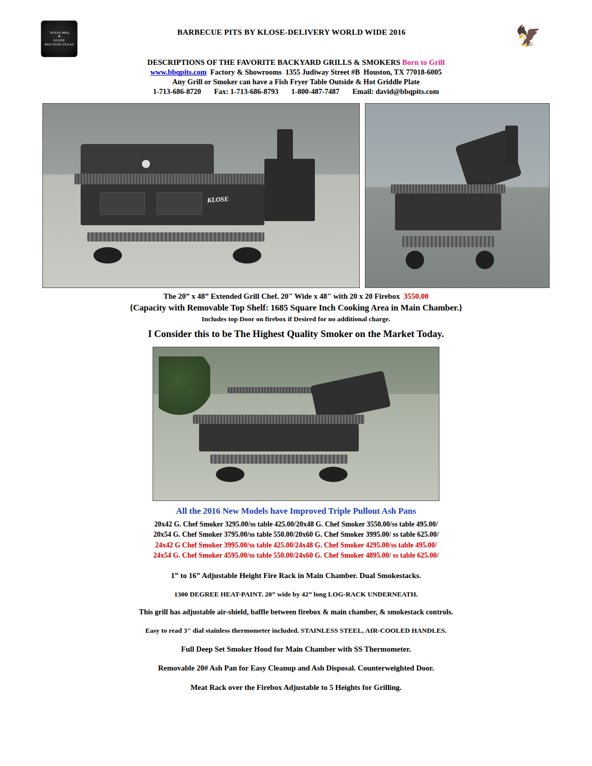TEXAS BBQ
★
KLOSE
HOUSTON TEXAS
BARBECUE PITS BY KLOSE-DELIVERY WORLD WIDE 2016
🦅
DESCRIPTIONS OF THE FAVORITE BACKYARD GRILLS & SMOKERS Born to Grill
www.bbqpits.com Factory & Showrooms 1355 Judiway Street #B Houston, TX 77018-6005
Any Grill or Smoker can have a Fish Fryer Table Outside & Hot Griddle Plate
1-713-686-8720 Fax: 1-713-686-8793 1-800-487-7487 Email: david@bbqpits.com
KLOSE
The 20” x 48” Extended Grill Chef. 20" Wide x 48" with 20 x 20 Firebox 3550.00
{Capacity with Removable Top Shelf: 1685 Square Inch Cooking Area in Main Chamber.}
Includes top Door on firebox if Desired for no additional charge.
I Consider this to be The Highest Quality Smoker on the Market Today.
All the 2016 New Models have Improved Triple Pullout Ash Pans
20x42 G. Chef Smoker 3295.00/ss table 425.00/20x48 G. Chef Smoker 3550.00/ss table 495.00/
20x54 G. Chef Smoker 3795.00/ss table 550.00/20x60 G. Chef Smoker 3995.00/ ss table 625.00/
24x42 G Chef Smoker 3995.00/ss table 425.00/24x48 G. Chef Smoker 4295.00/ss table 495.00/
24x54 G. Chef Smoker 4595.00/ss table 550.00/24x60 G. Chef Smoker 4895.00/ ss table 625.00/
1” to 16” Adjustable Height Fire Rack in Main Chamber. Dual Smokestacks.
1300 DEGREE HEAT-PAINT. 20” wide by 42” long LOG-RACK UNDERNEATH.
This grill has adjustable air-shield, baffle between firebox & main chamber, & smokestack controls.
Easy to read 3" dial stainless thermometer included. STAINLESS STEEL, AIR-COOLED HANDLES.
Full Deep Set Smoker Hood for Main Chamber with SS Thermometer.
Removable 20# Ash Pan for Easy Cleanup and Ash Disposal. Counterweighted Door.
Meat Rack over the Firebox Adjustable to 5 Heights for Grilling.